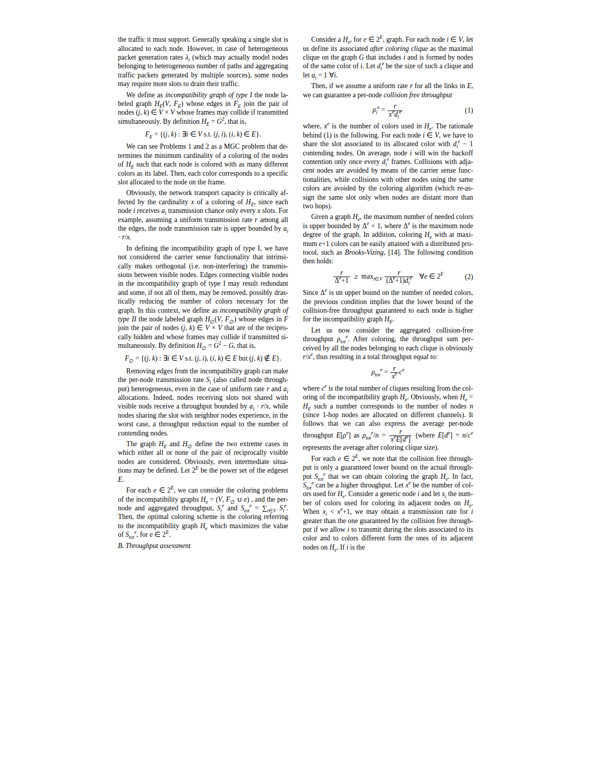the traffic it must support. Generally speaking a single slot is allocated to each node. However, in case of heterogeneous packet generation rates λi (which may actually model nodes belonging to heterogeneous number of paths and aggregating traffic packets generated by multiple sources), some nodes may require more slots to drain their traffic.
We define as incompatibility graph of type I the node labeled graph HE(V, FE) whose edges in FE join the pair of nodes (j, k) ∈ V × V whose frames may collide if transmitted simultaneously. By definition HE = G2, that is,
FE = {(j, k) : ∃i ∈ V s.t. (j, i), (i, k) ∈ E}.
We can see Problems 1 and 2 as a MGC problem that determines the minimum cardinality of a coloring of the nodes of HE such that each node is colored with as many different colors as its label. Then, each color corresponds to a specific slot allocated to the node on the frame.
Obviously, the network transport capacity is critically affected by the cardinality x of a coloring of HE, since each node i receives ai transmission chance only every x slots. For example, assuming a uniform transmission rate r among all the edges, the node transmission rate is upper bounded by ai · r/x.
In defining the incompatibility graph of type I, we have not considered the carrier sense functionality that intrinsically makes orthogonal (i.e. non-interfering) the transmissions between visible nodes. Edges connecting visible nodes in the incompatibility graph of type I may result redundant and some, if not all of them, may be removed, possibly drastically reducing the number of colors necessary for the graph. In this context, we define as incompatibility graph of type II the node labeled graph H∅(V, F∅) whose edges in F join the pair of nodes (j, k) ∈ V × V that are of the reciprocally hidden and whose frames may collide if transmitted simultaneously. By definition H∅ = G2 − G, that is,
F∅ = {(j, k) : ∃i ∈ V s.t. (j, i), (i, k) ∈ E but (j, k) ∉ E}.
Removing edges from the incompatibility graph can make the per-node transmission rate Si (also called node throughput) heterogeneous, even in the case of uniform rate r and ai allocations. Indeed, nodes receiving slots not shared with visible nods receive a throughput bounded by ai · r/x, while nodes sharing the slot with neighbor nodes experience, in the worst case, a throughput reduction equal to the number of contending nodes.
The graph HE and H∅ define the two extreme cases in which either all or none of the pair of reciprocally visible nodes are considered. Obviously, even intermediate situations may be defined. Let 2E be the power set of the edgeset E.
For each e ∈ 2E, we can consider the coloring problems of the incompatibility graphs He = (V, F∅ ∪ e) , and the per-node and aggregated throughput, Sie and Stote = ∑i∈V Sie. Then, the optimal coloring scheme is the coloring referring to the incompatibility graph He which maximizes the value of Stote, for e ∈ 2E.
B. Throughput assessment
Consider a He, for e ∈ 2E, graph. For each node i ∈ V, let us define its associated after coloring clique as the maximal clique on the graph G that includes i and is formed by nodes of the same color of i. Let die be the size of such a clique and let ai = 1 ∀i.
Then, if we assume a uniform rate r for all the links in E, we can guarantee a per-node collision free throughput
ρie = rxedie (1)
where, xe is the number of colors used in He. The rationale behind (1) is the following. For each node i ∈ V, we have to share the slot associated to its allocated color with die − 1 contending nodes. On average, node i will win the backoff contention only once every die frames. Collisions with adjacent nodes are avoided by means of the carrier sense functionalities, while collisions with other nodes using the same colors are avoided by the coloring algorithm (which re-assign the same slot only when nodes are distant more than two hops).
Given a graph He, the maximum number of needed colors is upper bounded by Δe + 1, where Δe is the maximum node degree of the graph. In addition, coloring He with at maximum e+1 colors can be easily attained with a distributed protocol, such as Brooks-Vizing, [14]. The following condition then holds:
rΔe+1 ≥ maxi∈V r(Δe+1)die ∀e ∈ 2E (2)
Since Δe is un upper bound on the number of needed colors, the previous condition implies that the lower bound of the collision-free throughput guaranteed to each node is higher for the incompatibility graph HE.
Let us now consider the aggregated collision-free throughput ρtote. After coloring, the throughput sum perceived by all the nodes belonging to each clique is obviously r/xe, thus resulting in a total throughput equal to:
ρtote = rxe ce
where ce is the total number of cliques resulting from the coloring of the incompatibility graph He. Obviously, when He = HE such a number corresponds to the number of nodes n (since 1-hop nodes are allocated on different channels). It follows that we can also express the average per-node throughput E[ρe] as ρtote/n = rxeE[de] (where E[de] = n/ce represents the average after coloring clique size).
For each e ∈ 2E, we note that the collision free throughput is only a guaranteed lower bound on the actual throughput Stote that we can obtain coloring the graph He. In fact, Stote can be a higher throughput. Let xe be the number of colors used for He. Consider a generic node i and let xi the number of colors used for coloring its adjacent nodes on He. When xi < xe+1, we may obtain a transmission rate for i greater than the one guaranteed by the collision free throughput if we allow i to transmit during the slots associated to its color and to colors different form the ones of its adjacent nodes on He. If i is the